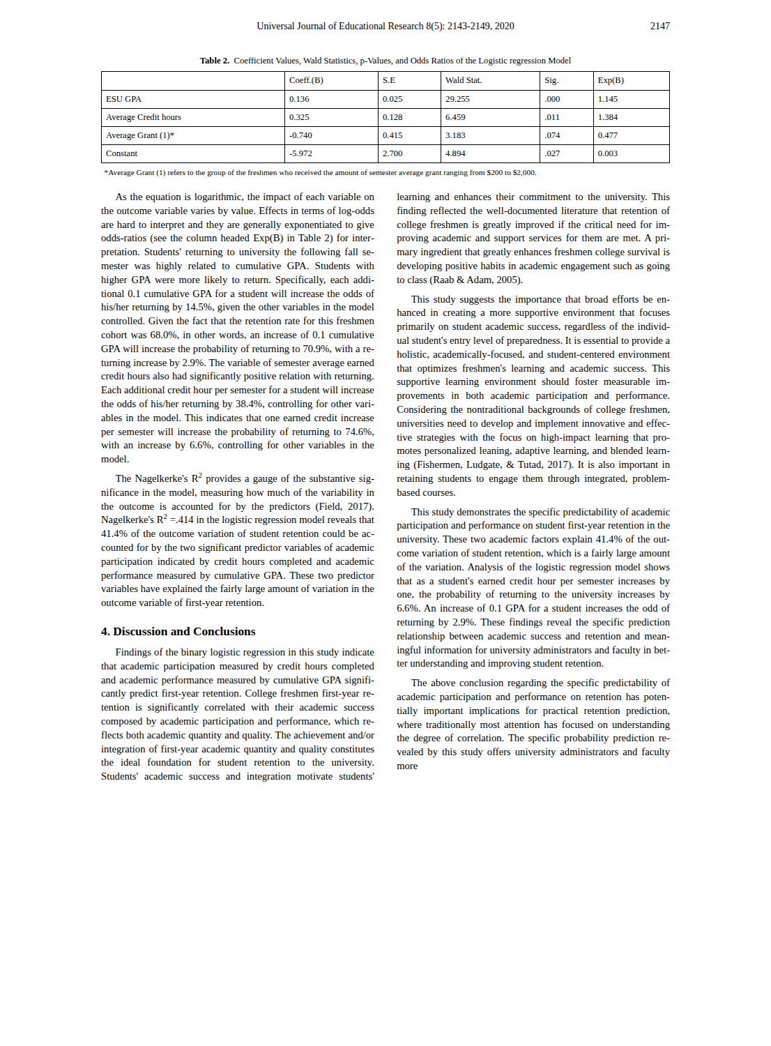Universal Journal of Educational Research 8(5): 2143-2149, 2020
2147
Table 2. Coefficient Values, Wald Statistics, p-Values, and Odds Ratios of the Logistic regression Model
| | Coeff.(B) | S.E | Wald Stat. | Sig. | Exp(B) |
| --- | --- | --- | --- | --- | --- |
| ESU GPA | 0.136 | 0.025 | 29.255 | .000 | 1.145 |
| Average Credit hours | 0.325 | 0.128 | 6.459 | .011 | 1.384 |
| Average Grant (1)* | -0.740 | 0.415 | 3.183 | .074 | 0.477 |
| Constant | -5.972 | 2.700 | 4.894 | .027 | 0.003 |
*Average Grant (1) refers to the group of the freshmen who received the amount of semester average grant ranging from $200 to $2,000.
As the equation is logarithmic, the impact of each variable on the outcome variable varies by value. Effects in terms of log-odds are hard to interpret and they are generally exponentiated to give odds-ratios (see the column headed Exp(B) in Table 2) for interpretation. Students' returning to university the following fall semester was highly related to cumulative GPA. Students with higher GPA were more likely to return. Specifically, each additional 0.1 cumulative GPA for a student will increase the odds of his/her returning by 14.5%, given the other variables in the model controlled. Given the fact that the retention rate for this freshmen cohort was 68.0%, in other words, an increase of 0.1 cumulative GPA will increase the probability of returning to 70.9%, with a returning increase by 2.9%. The variable of semester average earned credit hours also had significantly positive relation with returning. Each additional credit hour per semester for a student will increase the odds of his/her returning by 38.4%, controlling for other variables in the model. This indicates that one earned credit increase per semester will increase the probability of returning to 74.6%, with an increase by 6.6%, controlling for other variables in the model.
The Nagelkerke's R2 provides a gauge of the substantive significance in the model, measuring how much of the variability in the outcome is accounted for by the predictors (Field, 2017). Nagelkerke's R2 =.414 in the logistic regression model reveals that 41.4% of the outcome variation of student retention could be accounted for by the two significant predictor variables of academic participation indicated by credit hours completed and academic performance measured by cumulative GPA. These two predictor variables have explained the fairly large amount of variation in the outcome variable of first-year retention.
4. Discussion and Conclusions
Findings of the binary logistic regression in this study indicate that academic participation measured by credit hours completed and academic performance measured by cumulative GPA significantly predict first-year retention. College freshmen first-year retention is significantly correlated with their academic success composed by academic participation and performance, which reflects both academic quantity and quality. The achievement and/or integration of first-year academic quantity and quality constitutes the ideal foundation for student retention to the university. Students' academic success and integration motivate students' learning and enhances their commitment to the university. This finding reflected the well-documented literature that retention of college freshmen is greatly improved if the critical need for improving academic and support services for them are met. A primary ingredient that greatly enhances freshmen college survival is developing positive habits in academic engagement such as going to class (Raab & Adam, 2005).
This study suggests the importance that broad efforts be enhanced in creating a more supportive environment that focuses primarily on student academic success, regardless of the individual student's entry level of preparedness. It is essential to provide a holistic, academically-focused, and student-centered environment that optimizes freshmen's learning and academic success. This supportive learning environment should foster measurable improvements in both academic participation and performance. Considering the nontraditional backgrounds of college freshmen, universities need to develop and implement innovative and effective strategies with the focus on high-impact learning that promotes personalized leaning, adaptive learning, and blended learning (Fishermen, Ludgate, & Tutad, 2017). It is also important in retaining students to engage them through integrated, problem-based courses.
This study demonstrates the specific predictability of academic participation and performance on student first-year retention in the university. These two academic factors explain 41.4% of the outcome variation of student retention, which is a fairly large amount of the variation. Analysis of the logistic regression model shows that as a student's earned credit hour per semester increases by one, the probability of returning to the university increases by 6.6%. An increase of 0.1 GPA for a student increases the odd of returning by 2.9%. These findings reveal the specific prediction relationship between academic success and retention and meaningful information for university administrators and faculty in better understanding and improving student retention.
The above conclusion regarding the specific predictability of academic participation and performance on retention has potentially important implications for practical retention prediction, where traditionally most attention has focused on understanding the degree of correlation. The specific probability prediction revealed by this study offers university administrators and faculty more